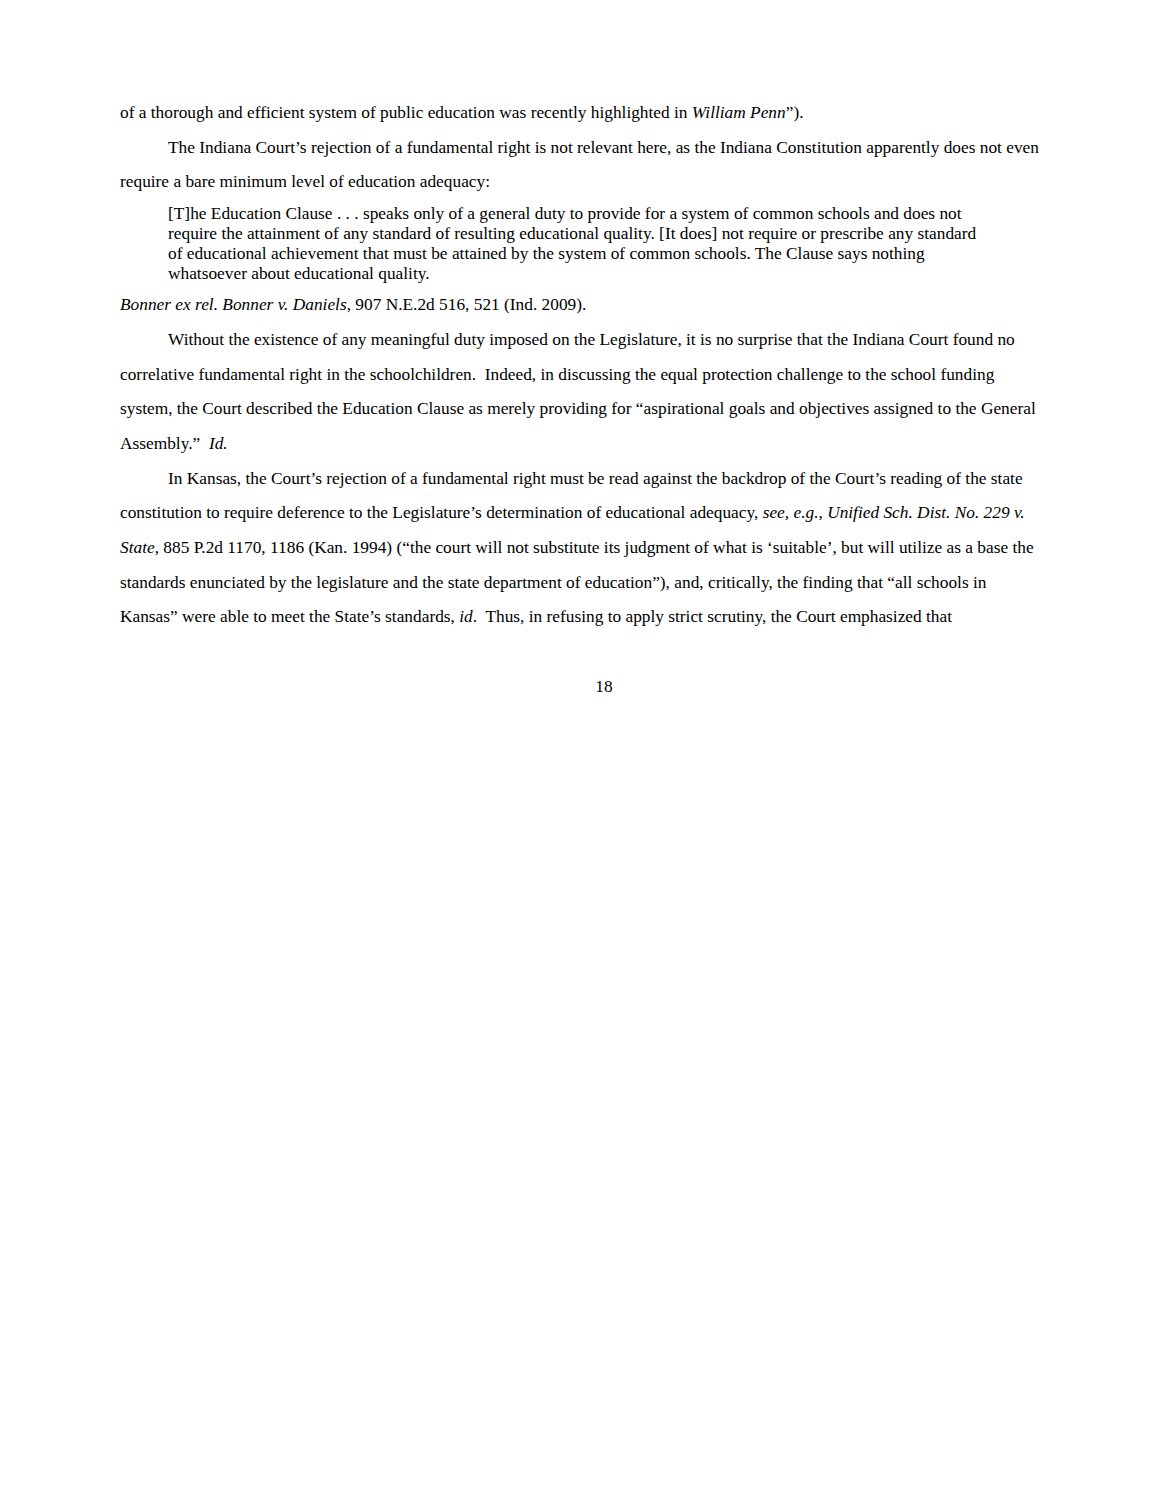of a thorough and efficient system of public education was recently highlighted in William Penn”).
The Indiana Court’s rejection of a fundamental right is not relevant here, as the Indiana Constitution apparently does not even require a bare minimum level of education adequacy:
[T]he Education Clause . . . speaks only of a general duty to provide for a system of common schools and does not require the attainment of any standard of resulting educational quality. [It does] not require or prescribe any standard of educational achievement that must be attained by the system of common schools. The Clause says nothing whatsoever about educational quality.
Bonner ex rel. Bonner v. Daniels, 907 N.E.2d 516, 521 (Ind. 2009).
Without the existence of any meaningful duty imposed on the Legislature, it is no surprise that the Indiana Court found no correlative fundamental right in the schoolchildren. Indeed, in discussing the equal protection challenge to the school funding system, the Court described the Education Clause as merely providing for “aspirational goals and objectives assigned to the General Assembly.” Id.
In Kansas, the Court’s rejection of a fundamental right must be read against the backdrop of the Court’s reading of the state constitution to require deference to the Legislature’s determination of educational adequacy, see, e.g., Unified Sch. Dist. No. 229 v. State, 885 P.2d 1170, 1186 (Kan. 1994) (“the court will not substitute its judgment of what is ‘suitable’, but will utilize as a base the standards enunciated by the legislature and the state department of education”), and, critically, the finding that “all schools in Kansas” were able to meet the State’s standards, id. Thus, in refusing to apply strict scrutiny, the Court emphasized that
18